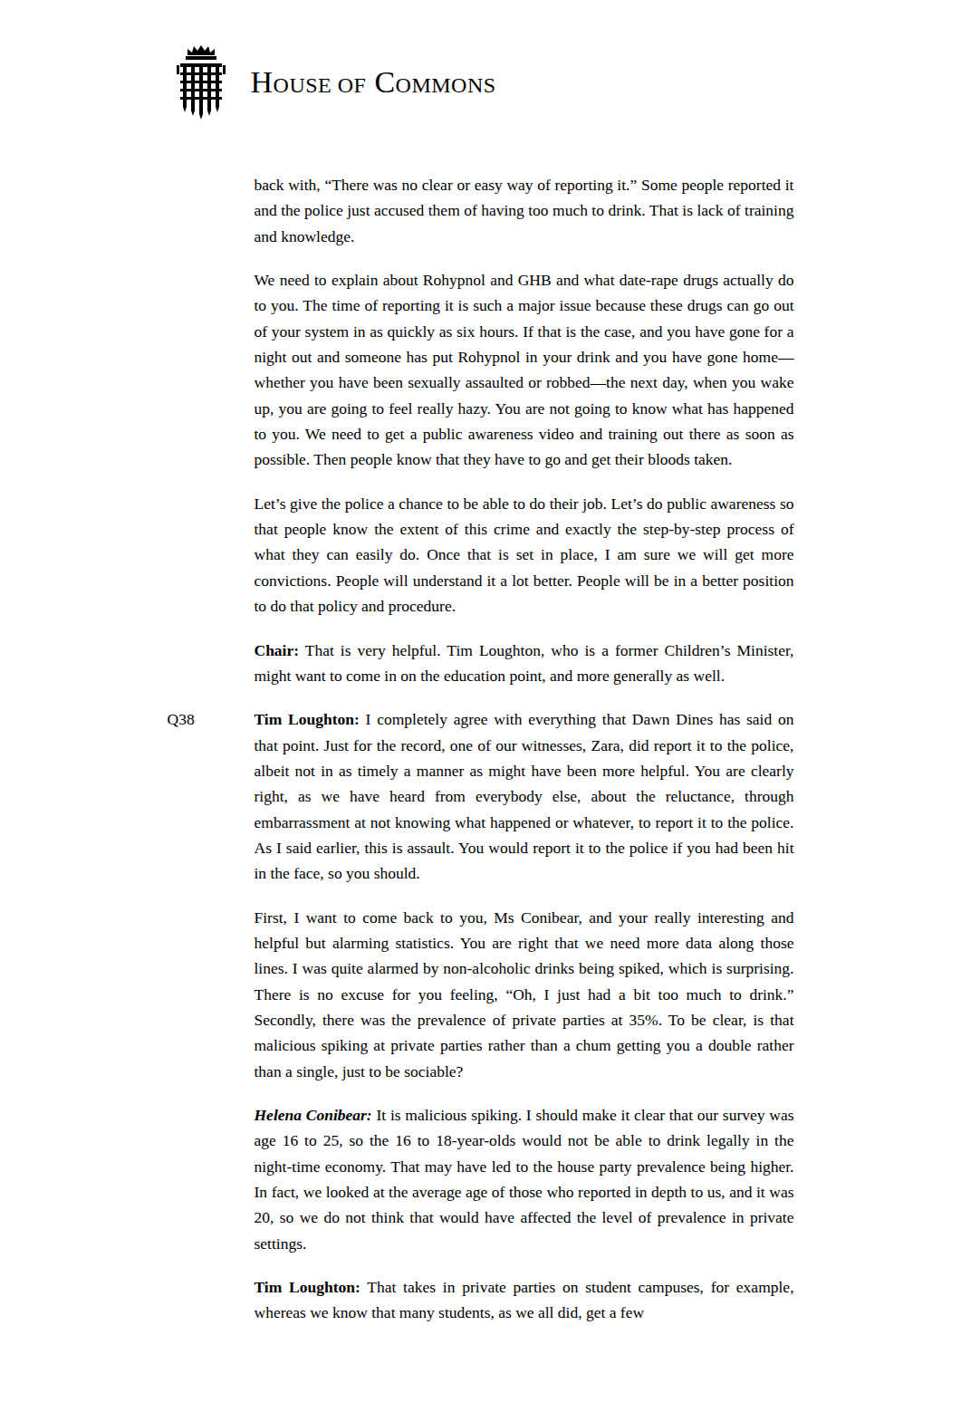HOUSE OF COMMONS
back with, “There was no clear or easy way of reporting it.” Some people reported it and the police just accused them of having too much to drink. That is lack of training and knowledge.
We need to explain about Rohypnol and GHB and what date-rape drugs actually do to you. The time of reporting it is such a major issue because these drugs can go out of your system in as quickly as six hours. If that is the case, and you have gone for a night out and someone has put Rohypnol in your drink and you have gone home—whether you have been sexually assaulted or robbed—the next day, when you wake up, you are going to feel really hazy. You are not going to know what has happened to you. We need to get a public awareness video and training out there as soon as possible. Then people know that they have to go and get their bloods taken.
Let’s give the police a chance to be able to do their job. Let’s do public awareness so that people know the extent of this crime and exactly the step-by-step process of what they can easily do. Once that is set in place, I am sure we will get more convictions. People will understand it a lot better. People will be in a better position to do that policy and procedure.
Chair: That is very helpful. Tim Loughton, who is a former Children’s Minister, might want to come in on the education point, and more generally as well.
Q38
Tim Loughton: I completely agree with everything that Dawn Dines has said on that point. Just for the record, one of our witnesses, Zara, did report it to the police, albeit not in as timely a manner as might have been more helpful. You are clearly right, as we have heard from everybody else, about the reluctance, through embarrassment at not knowing what happened or whatever, to report it to the police. As I said earlier, this is assault. You would report it to the police if you had been hit in the face, so you should.
First, I want to come back to you, Ms Conibear, and your really interesting and helpful but alarming statistics. You are right that we need more data along those lines. I was quite alarmed by non-alcoholic drinks being spiked, which is surprising. There is no excuse for you feeling, “Oh, I just had a bit too much to drink.” Secondly, there was the prevalence of private parties at 35%. To be clear, is that malicious spiking at private parties rather than a chum getting you a double rather than a single, just to be sociable?
Helena Conibear: It is malicious spiking. I should make it clear that our survey was age 16 to 25, so the 16 to 18-year-olds would not be able to drink legally in the night-time economy. That may have led to the house party prevalence being higher. In fact, we looked at the average age of those who reported in depth to us, and it was 20, so we do not think that would have affected the level of prevalence in private settings.
Tim Loughton: That takes in private parties on student campuses, for example, whereas we know that many students, as we all did, get a few